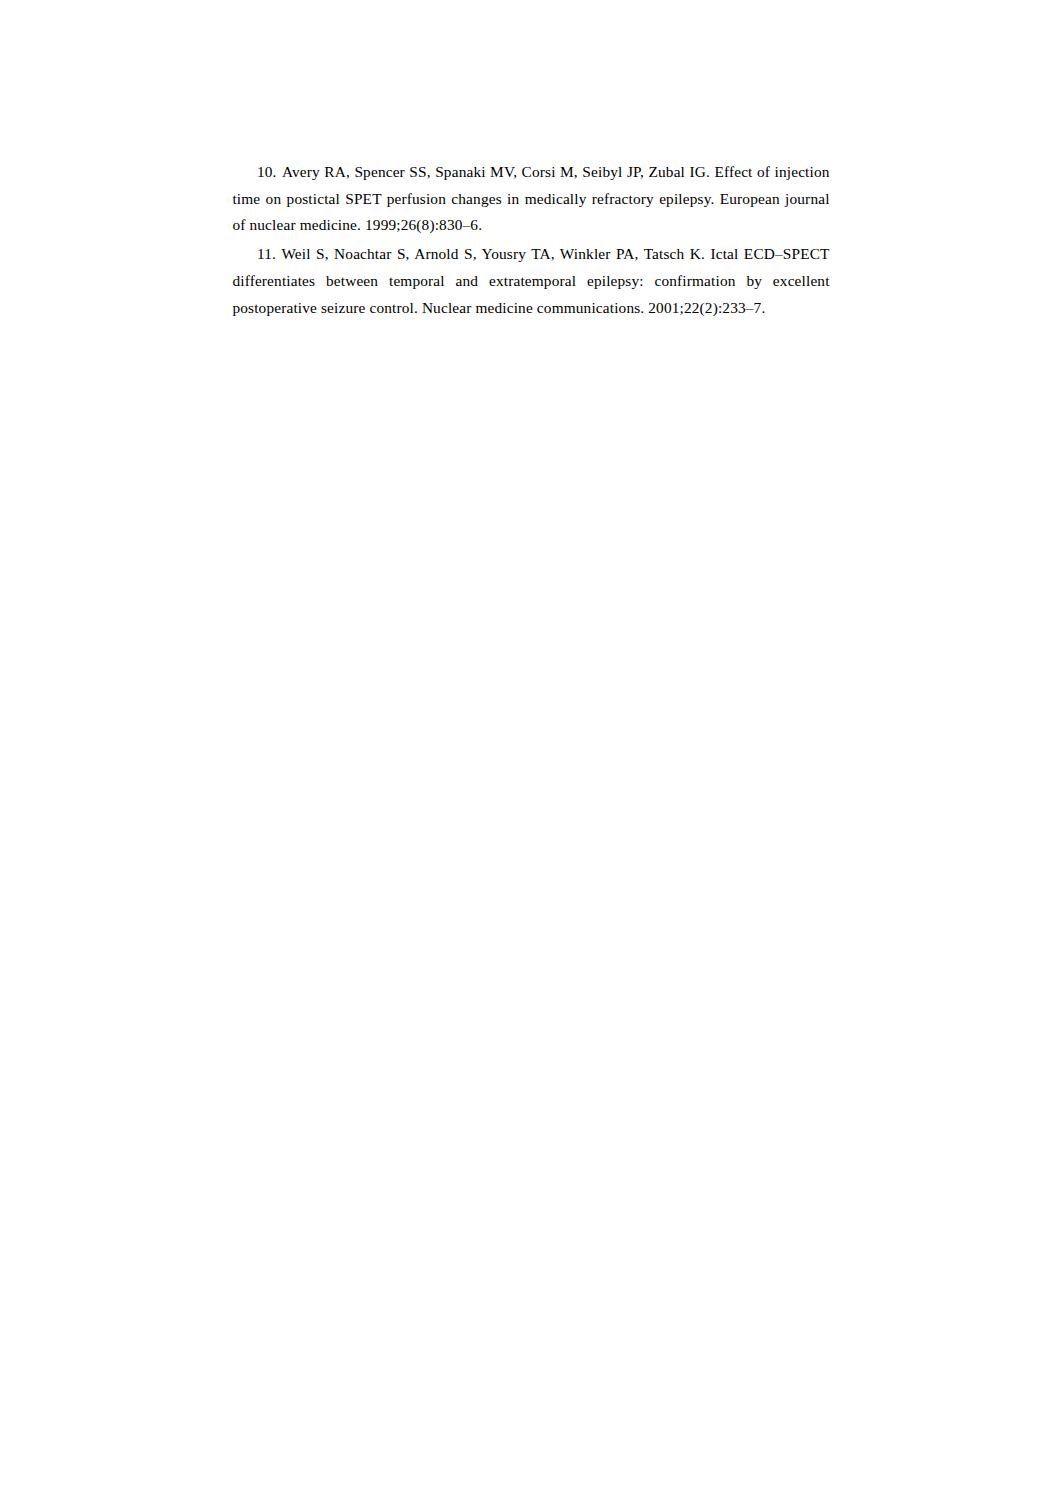10. Avery RA, Spencer SS, Spanaki MV, Corsi M, Seibyl JP, Zubal IG. Effect of injection time on postictal SPET perfusion changes in medically refractory epilepsy. European journal of nuclear medicine. 1999;26(8):830–6.
11. Weil S, Noachtar S, Arnold S, Yousry TA, Winkler PA, Tatsch K. Ictal ECD–SPECT differentiates between temporal and extratemporal epilepsy: confirmation by excellent postoperative seizure control. Nuclear medicine communications. 2001;22(2):233–7.